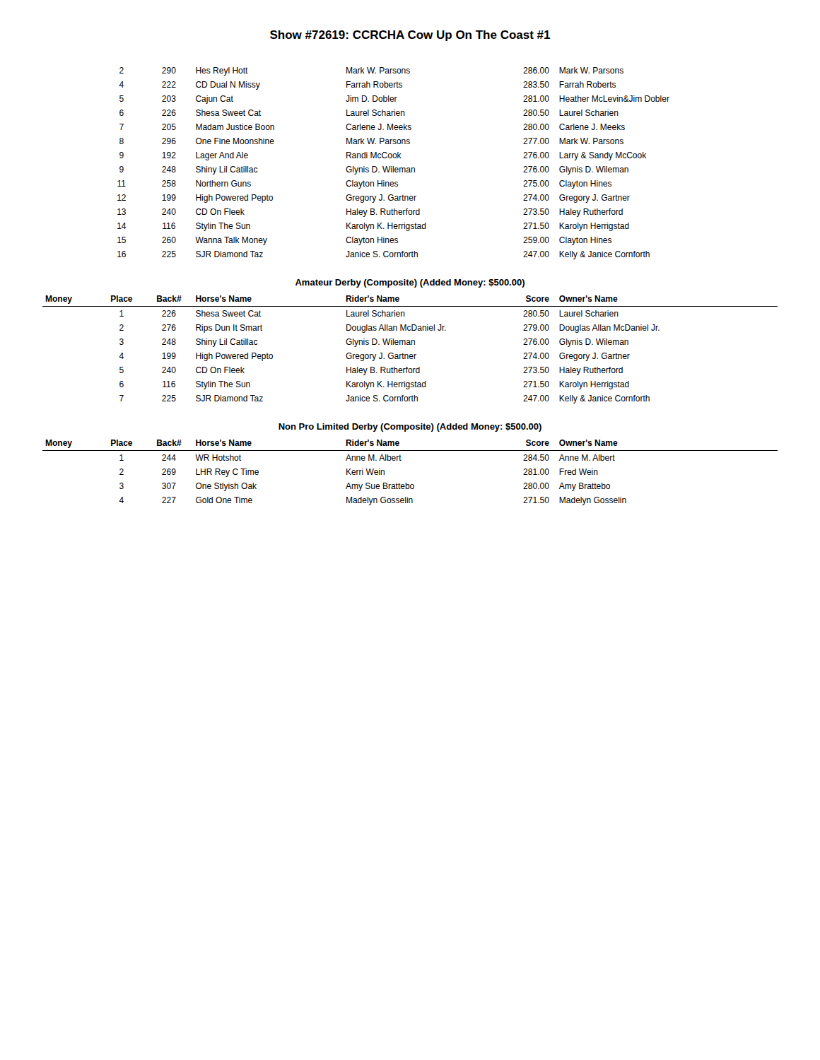Show #72619: CCRCHA Cow Up On The Coast #1
| | 2 | 290 | Hes Reyl Hott | Mark W. Parsons | 286.00 | Mark W. Parsons |
| | 4 | 222 | CD Dual N Missy | Farrah Roberts | 283.50 | Farrah Roberts |
| | 5 | 203 | Cajun Cat | Jim D. Dobler | 281.00 | Heather McLevin&Jim Dobler |
| | 6 | 226 | Shesa Sweet Cat | Laurel Scharien | 280.50 | Laurel Scharien |
| | 7 | 205 | Madam Justice Boon | Carlene J. Meeks | 280.00 | Carlene J. Meeks |
| | 8 | 296 | One Fine Moonshine | Mark W. Parsons | 277.00 | Mark W. Parsons |
| | 9 | 192 | Lager And Ale | Randi McCook | 276.00 | Larry & Sandy McCook |
| | 9 | 248 | Shiny Lil Catillac | Glynis D. Wileman | 276.00 | Glynis D. Wileman |
| | 11 | 258 | Northern Guns | Clayton Hines | 275.00 | Clayton Hines |
| | 12 | 199 | High Powered Pepto | Gregory J. Gartner | 274.00 | Gregory J. Gartner |
| | 13 | 240 | CD On Fleek | Haley B. Rutherford | 273.50 | Haley Rutherford |
| | 14 | 116 | Stylin The Sun | Karolyn K. Herrigstad | 271.50 | Karolyn Herrigstad |
| | 15 | 260 | Wanna Talk Money | Clayton Hines | 259.00 | Clayton Hines |
| | 16 | 225 | SJR Diamond Taz | Janice S. Cornforth | 247.00 | Kelly & Janice Cornforth |
Amateur Derby (Composite) (Added Money: $500.00)
| Money | Place | Back# | Horse's Name | Rider's Name | Score | Owner's Name |
| --- | --- | --- | --- | --- | --- | --- |
| | 1 | 226 | Shesa Sweet Cat | Laurel Scharien | 280.50 | Laurel Scharien |
| | 2 | 276 | Rips Dun It Smart | Douglas Allan McDaniel Jr. | 279.00 | Douglas Allan McDaniel Jr. |
| | 3 | 248 | Shiny Lil Catillac | Glynis D. Wileman | 276.00 | Glynis D. Wileman |
| | 4 | 199 | High Powered Pepto | Gregory J. Gartner | 274.00 | Gregory J. Gartner |
| | 5 | 240 | CD On Fleek | Haley B. Rutherford | 273.50 | Haley Rutherford |
| | 6 | 116 | Stylin The Sun | Karolyn K. Herrigstad | 271.50 | Karolyn Herrigstad |
| | 7 | 225 | SJR Diamond Taz | Janice S. Cornforth | 247.00 | Kelly & Janice Cornforth |
Non Pro Limited Derby (Composite) (Added Money: $500.00)
| Money | Place | Back# | Horse's Name | Rider's Name | Score | Owner's Name |
| --- | --- | --- | --- | --- | --- | --- |
| | 1 | 244 | WR Hotshot | Anne M. Albert | 284.50 | Anne M. Albert |
| | 2 | 269 | LHR Rey C Time | Kerri Wein | 281.00 | Fred Wein |
| | 3 | 307 | One Stlyish Oak | Amy Sue Brattebo | 280.00 | Amy Brattebo |
| | 4 | 227 | Gold One Time | Madelyn Gosselin | 271.50 | Madelyn Gosselin |